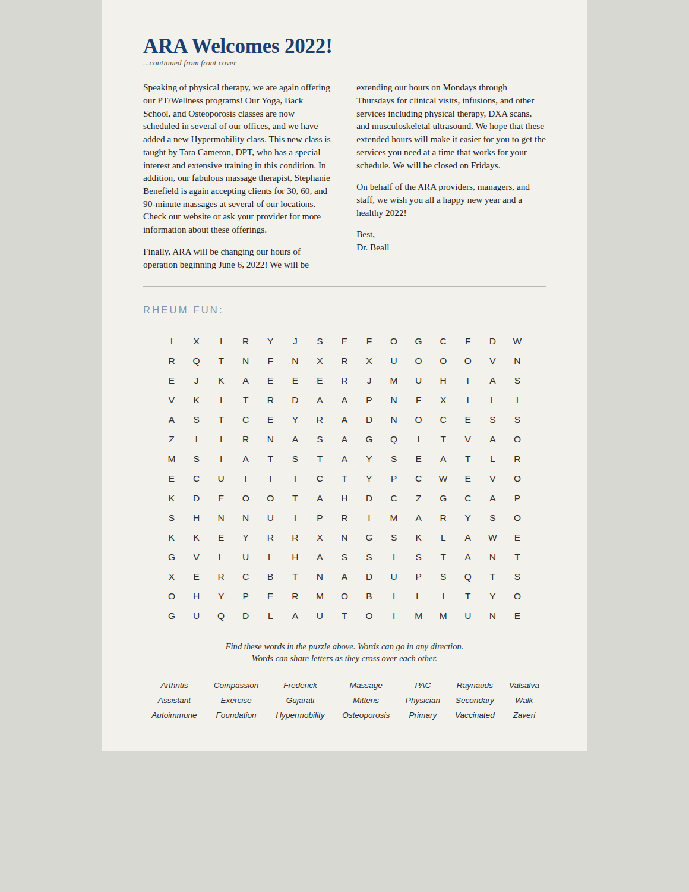ARA Welcomes 2022!
...continued from front cover
Speaking of physical therapy, we are again offering our PT/Wellness programs! Our Yoga, Back School, and Osteoporosis classes are now scheduled in several of our offices, and we have added a new Hypermobility class. This new class is taught by Tara Cameron, DPT, who has a special interest and extensive training in this condition. In addition, our fabulous massage therapist, Stephanie Benefield is again accepting clients for 30, 60, and 90-minute massages at several of our locations. Check our website or ask your provider for more information about these offerings.
Finally, ARA will be changing our hours of operation beginning June 6, 2022! We will be extending our hours on Mondays through Thursdays for clinical visits, infusions, and other services including physical therapy, DXA scans, and musculoskeletal ultrasound. We hope that these extended hours will make it easier for you to get the services you need at a time that works for your schedule. We will be closed on Fridays.
On behalf of the ARA providers, managers, and staff, we wish you all a happy new year and a healthy 2022!
Best,
Dr. Beall
RHEUM FUN:
| I | X | I | R | Y | J | S | E | F | O | G | C | F | D | W |
| R | Q | T | N | F | N | X | R | X | U | O | O | O | V | N |
| E | J | K | A | E | E | E | R | J | M | U | H | I | A | S |
| V | K | I | T | R | D | A | A | P | N | F | X | I | L | I |
| A | S | T | C | E | Y | R | A | D | N | O | C | E | S | S |
| Z | I | I | R | N | A | S | A | G | Q | I | T | V | A | O |
| M | S | I | A | T | S | T | A | Y | S | E | A | T | L | R |
| E | C | U | I | I | I | C | T | Y | P | C | W | E | V | O |
| K | D | E | O | O | T | A | H | D | C | Z | G | C | A | P |
| S | H | N | N | U | I | P | R | I | M | A | R | Y | S | O |
| K | K | E | Y | R | R | X | N | G | S | K | L | A | W | E |
| G | V | L | U | L | H | A | S | S | I | S | T | A | N | T |
| X | E | R | C | B | T | N | A | D | U | P | S | Q | T | S |
| O | H | Y | P | E | R | M | O | B | I | L | I | T | Y | O |
| G | U | Q | D | L | A | U | T | O | I | M | M | U | N | E |
Find these words in the puzzle above. Words can go in any direction.
Words can share letters as they cross over each other.
| Arthritis | Compassion | Frederick | Massage | PAC | Raynauds | Valsalva |
| Assistant | Exercise | Gujarati | Mittens | Physician | Secondary | Walk |
| Autoimmune | Foundation | Hypermobility | Osteoporosis | Primary | Vaccinated | Zaveri |